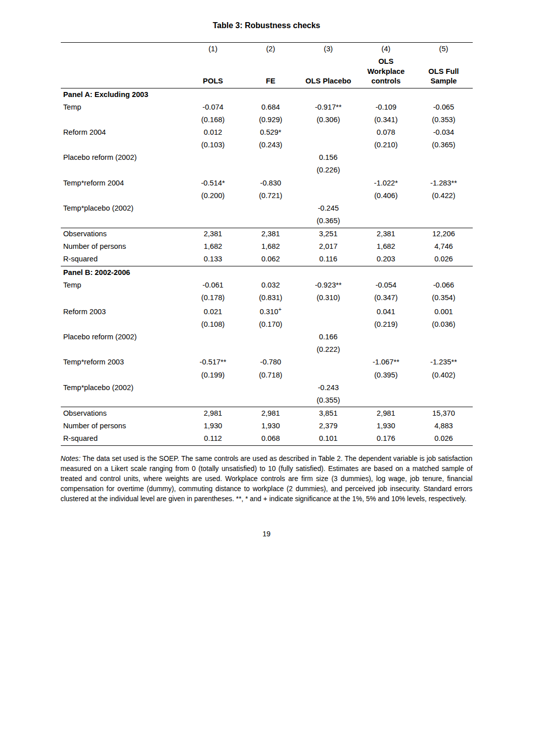Table 3: Robustness checks
| | (1) | (2) | (3) | (4) | (5) |
| --- | --- | --- | --- | --- | --- |
| | POLS | FE | OLS Placebo | OLS Workplace controls | OLS Full Sample |
| Panel A: Excluding 2003 | | | | | |
| Temp | -0.074 | 0.684 | -0.917** | -0.109 | -0.065 |
| | (0.168) | (0.929) | (0.306) | (0.341) | (0.353) |
| Reform 2004 | 0.012 | 0.529* | | 0.078 | -0.034 |
| | (0.103) | (0.243) | | (0.210) | (0.365) |
| Placebo reform (2002) | | | 0.156 | | |
| | | | (0.226) | | |
| Temp*reform 2004 | -0.514* | -0.830 | | -1.022* | -1.283** |
| | (0.200) | (0.721) | | (0.406) | (0.422) |
| Temp*placebo (2002) | | | -0.245 | | |
| | | | (0.365) | | |
| Observations | 2,381 | 2,381 | 3,251 | 2,381 | 12,206 |
| Number of persons | 1,682 | 1,682 | 2,017 | 1,682 | 4,746 |
| R-squared | 0.133 | 0.062 | 0.116 | 0.203 | 0.026 |
| Panel B: 2002-2006 | | | | | |
| Temp | -0.061 | 0.032 | -0.923** | -0.054 | -0.066 |
| | (0.178) | (0.831) | (0.310) | (0.347) | (0.354) |
| Reform 2003 | 0.021 | 0.310 + | | 0.041 | 0.001 |
| | (0.108) | (0.170) | | (0.219) | (0.036) |
| Placebo reform (2002) | | | 0.166 | | |
| | | | (0.222) | | |
| Temp*reform 2003 | -0.517** | -0.780 | | -1.067** | -1.235** |
| | (0.199) | (0.718) | | (0.395) | (0.402) |
| Temp*placebo (2002) | | | -0.243 | | |
| | | | (0.355) | | |
| Observations | 2,981 | 2,981 | 3,851 | 2,981 | 15,370 |
| Number of persons | 1,930 | 1,930 | 2,379 | 1,930 | 4,883 |
| R-squared | 0.112 | 0.068 | 0.101 | 0.176 | 0.026 |
Notes: The data set used is the SOEP. The same controls are used as described in Table 2. The dependent variable is job satisfaction measured on a Likert scale ranging from 0 (totally unsatisfied) to 10 (fully satisfied). Estimates are based on a matched sample of treated and control units, where weights are used. Workplace controls are firm size (3 dummies), log wage, job tenure, financial compensation for overtime (dummy), commuting distance to workplace (2 dummies), and perceived job insecurity. Standard errors clustered at the individual level are given in parentheses. **, * and + indicate significance at the 1%, 5% and 10% levels, respectively.
19